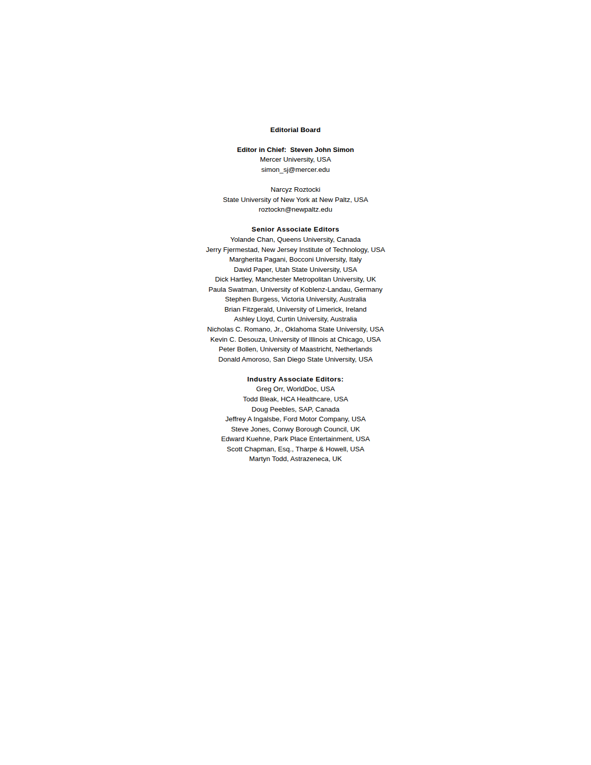Editorial Board
Editor in Chief: Steven John Simon
Mercer University, USA
simon_sj@mercer.edu
Narcyz Roztocki
State University of New York at New Paltz, USA
roztockn@newpaltz.edu
Senior Associate Editors
Yolande Chan, Queens University, Canada
Jerry Fjermestad, New Jersey Institute of Technology, USA
Margherita Pagani, Bocconi University, Italy
David Paper, Utah State University, USA
Dick Hartley, Manchester Metropolitan University, UK
Paula Swatman, University of Koblenz-Landau, Germany
Stephen Burgess, Victoria University, Australia
Brian Fitzgerald, University of Limerick, Ireland
Ashley Lloyd, Curtin University, Australia
Nicholas C. Romano, Jr., Oklahoma State University, USA
Kevin C. Desouza, University of Illinois at Chicago, USA
Peter Bollen, University of Maastricht, Netherlands
Donald Amoroso, San Diego State University, USA
Industry Associate Editors:
Greg Orr, WorldDoc, USA
Todd Bleak, HCA Healthcare, USA
Doug Peebles, SAP, Canada
Jeffrey A Ingalsbe, Ford Motor Company, USA
Steve Jones, Conwy Borough Council, UK
Edward Kuehne, Park Place Entertainment, USA
Scott Chapman, Esq., Tharpe & Howell, USA
Martyn Todd, Astrazeneca, UK